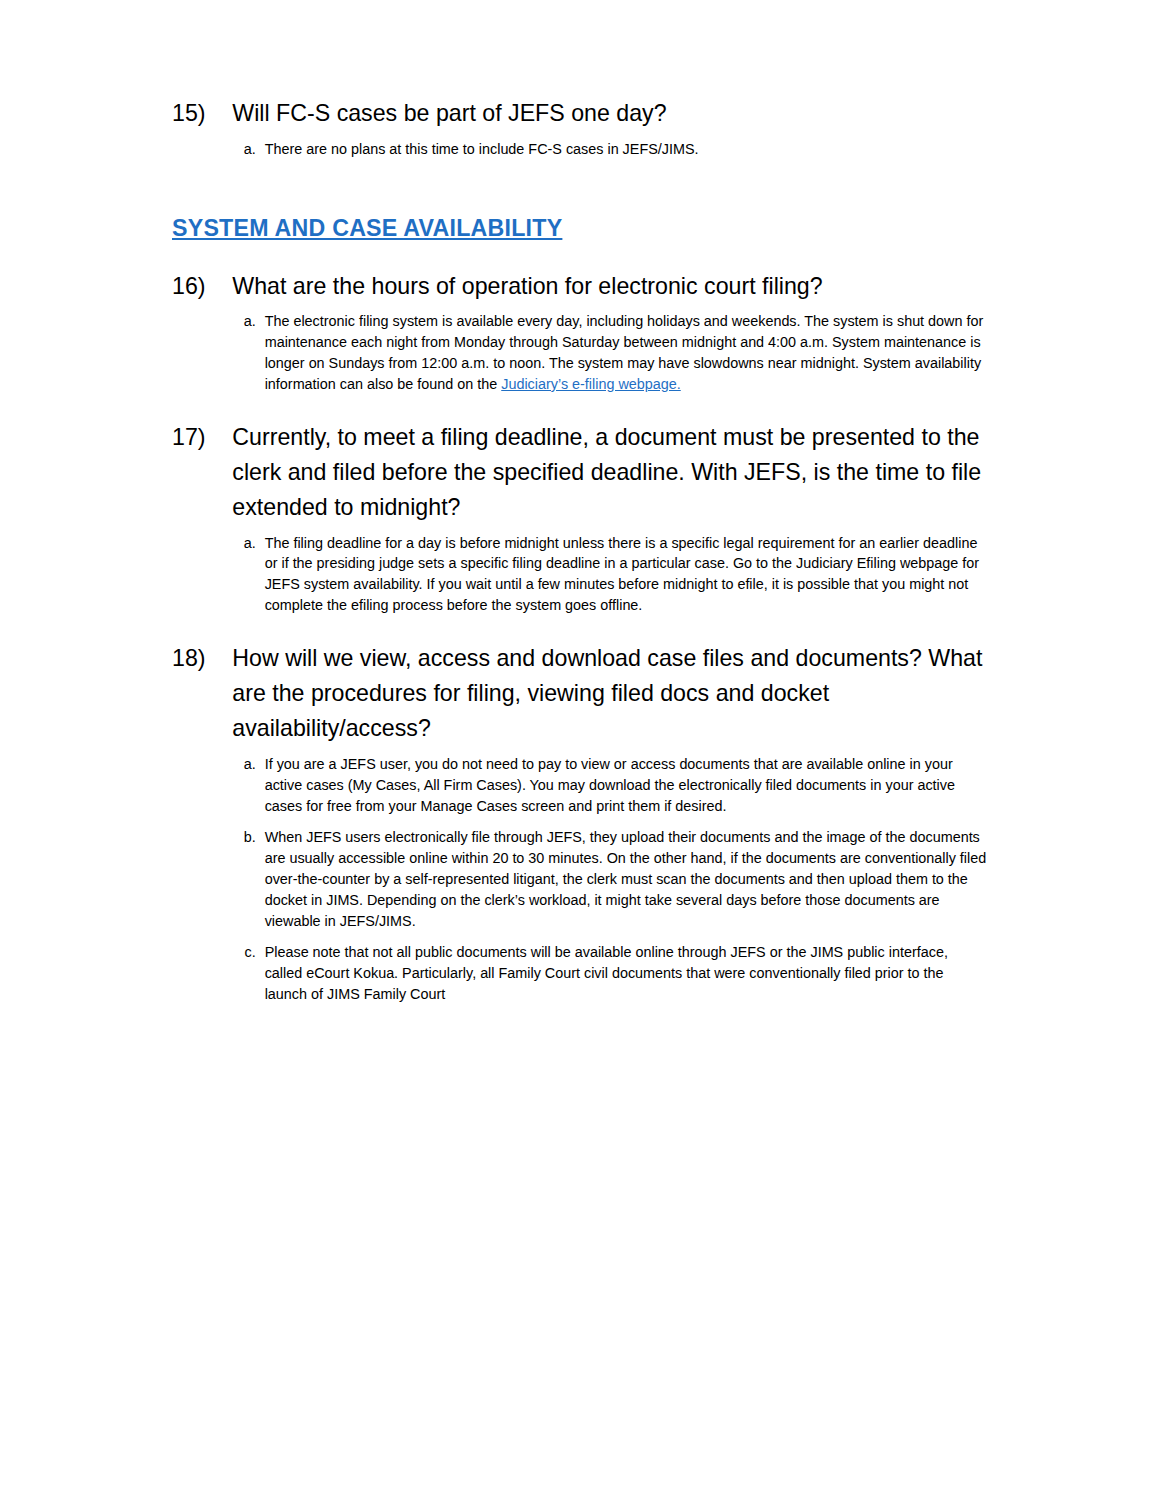Will FC-S cases be part of JEFS one day?
There are no plans at this time to include FC-S cases in JEFS/JIMS.
SYSTEM AND CASE AVAILABILITY
What are the hours of operation for electronic court filing?
The electronic filing system is available every day, including holidays and weekends. The system is shut down for maintenance each night from Monday through Saturday between midnight and 4:00 a.m. System maintenance is longer on Sundays from 12:00 a.m. to noon. The system may have slowdowns near midnight. System availability information can also be found on the Judiciary’s e-filing webpage.
Currently, to meet a filing deadline, a document must be presented to the clerk and filed before the specified deadline. With JEFS, is the time to file extended to midnight?
The filing deadline for a day is before midnight unless there is a specific legal requirement for an earlier deadline or if the presiding judge sets a specific filing deadline in a particular case. Go to the Judiciary Efiling webpage for JEFS system availability. If you wait until a few minutes before midnight to efile, it is possible that you might not complete the efiling process before the system goes offline.
How will we view, access and download case files and documents? What are the procedures for filing, viewing filed docs and docket availability/access?
If you are a JEFS user, you do not need to pay to view or access documents that are available online in your active cases (My Cases, All Firm Cases). You may download the electronically filed documents in your active cases for free from your Manage Cases screen and print them if desired.
When JEFS users electronically file through JEFS, they upload their documents and the image of the documents are usually accessible online within 20 to 30 minutes. On the other hand, if the documents are conventionally filed over-the-counter by a self-represented litigant, the clerk must scan the documents and then upload them to the docket in JIMS. Depending on the clerk’s workload, it might take several days before those documents are viewable in JEFS/JIMS.
Please note that not all public documents will be available online through JEFS or the JIMS public interface, called eCourt Kokua. Particularly, all Family Court civil documents that were conventionally filed prior to the launch of JIMS Family Court